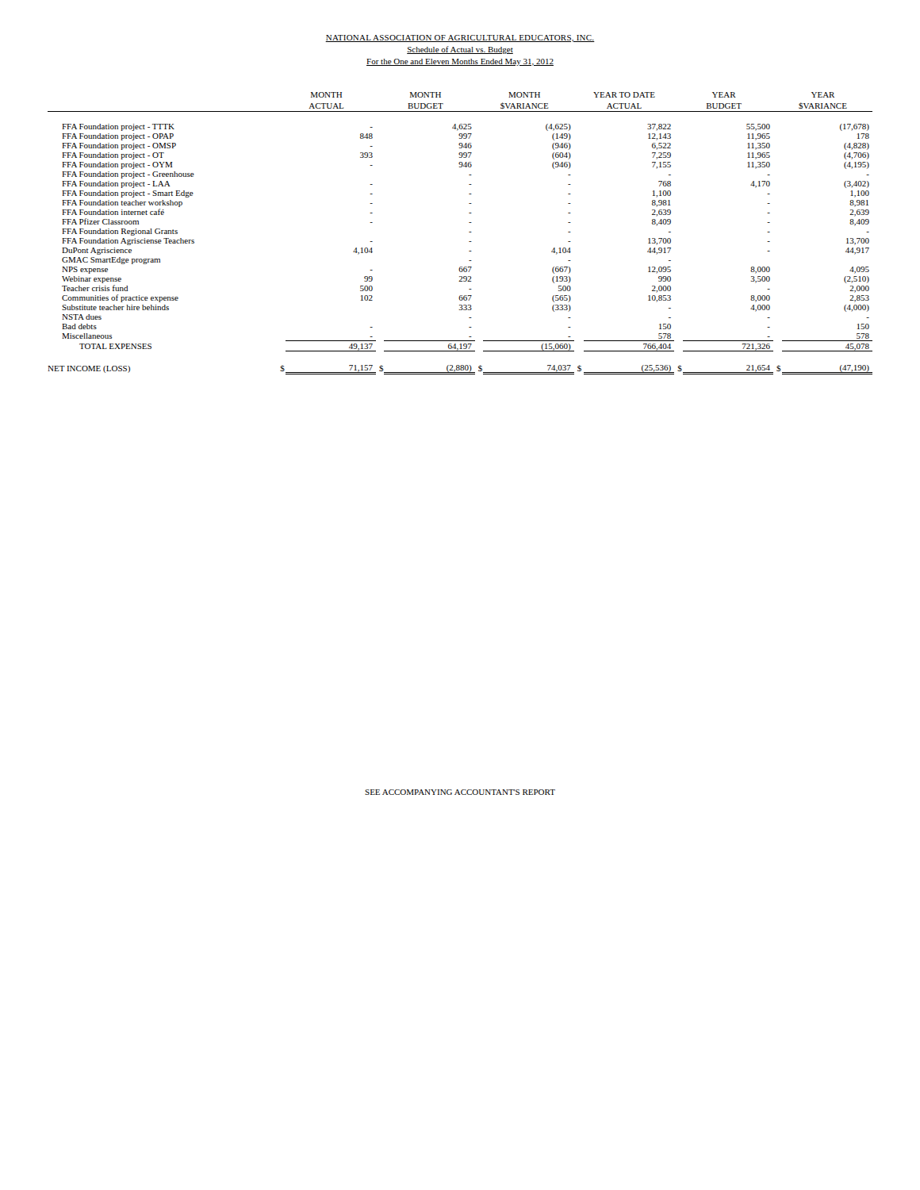NATIONAL ASSOCIATION OF AGRICULTURAL EDUCATORS, INC.
Schedule of Actual vs. Budget
For the One and Eleven Months Ended May 31, 2012
| | MONTH | MONTH | MONTH | YEAR TO DATE | YEAR | YEAR |
| --- | --- | --- | --- | --- | --- | --- |
| | ACTUAL | BUDGET | $VARIANCE | ACTUAL | BUDGET | $VARIANCE |
| FFA Foundation project - TTTK | | - | | 4,625 | | (4,625) | | 37,822 | | 55,500 | | (17,678) |
| FFA Foundation project - OPAP | | 848 | | 997 | | (149) | | 12,143 | | 11,965 | | 178 |
| FFA Foundation project - OMSP | | - | | 946 | | (946) | | 6,522 | | 11,350 | | (4,828) |
| FFA Foundation project - OT | | 393 | | 997 | | (604) | | 7,259 | | 11,965 | | (4,706) |
| FFA Foundation project - OYM | | - | | 946 | | (946) | | 7,155 | | 11,350 | | (4,195) |
| FFA Foundation project - Greenhouse | | | | - | | - | | - | | - | | - |
| FFA Foundation project - LAA | | - | | - | | - | | 768 | | 4,170 | | (3,402) |
| FFA Foundation project - Smart Edge | | - | | - | | - | | 1,100 | | - | | 1,100 |
| FFA Foundation teacher workshop | | - | | - | | - | | 8,981 | | - | | 8,981 |
| FFA Foundation internet café | | - | | - | | - | | 2,639 | | - | | 2,639 |
| FFA Pfizer Classroom | | - | | - | | - | | 8,409 | | - | | 8,409 |
| FFA Foundation Regional Grants | | | | - | | - | | - | | - | | - |
| FFA Foundation Agrisciense Teachers | | - | | - | | - | | 13,700 | | - | | 13,700 |
| DuPont Agriscience | | 4,104 | | - | | 4,104 | | 44,917 | | - | | 44,917 |
| GMAC SmartEdge program | | | | - | | - | | - | | | | |
| NPS expense | | - | | 667 | | (667) | | 12,095 | | 8,000 | | 4,095 |
| Webinar expense | | 99 | | 292 | | (193) | | 990 | | 3,500 | | (2,510) |
| Teacher crisis fund | | 500 | | - | | 500 | | 2,000 | | - | | 2,000 |
| Communities of practice expense | | 102 | | 667 | | (565) | | 10,853 | | 8,000 | | 2,853 |
| Substitute teacher hire behinds | | | | 333 | | (333) | | - | | 4,000 | | (4,000) |
| NSTA dues | | | | - | | - | | - | | - | | - |
| Bad debts | | - | | - | | - | | 150 | | - | | 150 |
| Miscellaneous | | - | | - | | - | | 578 | | - | | 578 |
| TOTAL EXPENSES | | 49,137 | | 64,197 | | (15,060) | | 766,404 | | 721,326 | | 45,078 |
| NET INCOME (LOSS) | $ | 71,157 | $ | (2,880) | $ | 74,037 | $ | (25,536) | $ | 21,654 | $ | (47,190) |
SEE ACCOMPANYING ACCOUNTANT'S REPORT